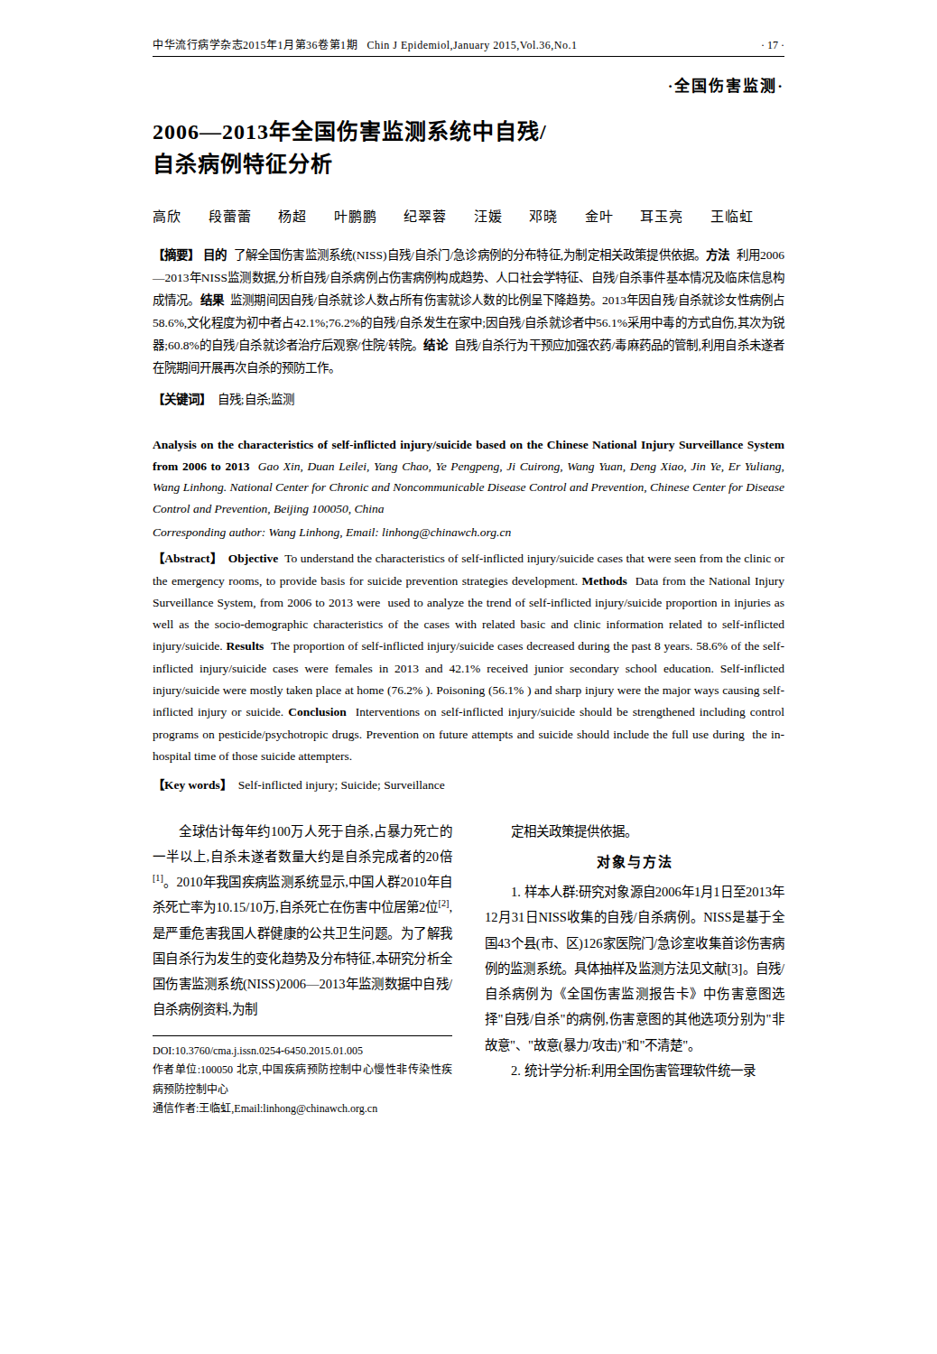中华流行病学杂志2015年1月第36卷第1期 Chin J Epidemiol,January 2015,Vol.36,No.1
· 17 ·
·全国伤害监测·
2006—2013年全国伤害监测系统中自残/
自杀病例特征分析
高欣 段蕾蕾 杨超 叶鹏鹏 纪翠蓉 汪媛 邓晓 金叶 耳玉亮 王临虹
【摘要】 目的 了解全国伤害监测系统(NISS)自残/自杀门/急诊病例的分布特征,为制定相关政策提供依据。方法 利用2006—2013年NISS监测数据,分析自残/自杀病例占伤害病例构成趋势、人口社会学特征、自残/自杀事件基本情况及临床信息构成情况。结果 监测期间因自残/自杀就诊人数占所有伤害就诊人数的比例呈下降趋势。2013年因自残/自杀就诊女性病例占58.6%,文化程度为初中者占42.1%;76.2%的自残/自杀发生在家中;因自残/自杀就诊者中56.1%采用中毒的方式自伤,其次为锐器;60.8%的自残/自杀就诊者治疗后观察/住院/转院。结论 自残/自杀行为干预应加强农药/毒麻药品的管制,利用自杀未遂者在院期间开展再次自杀的预防工作。
【关键词】 自残;自杀;监测
Analysis on the characteristics of self-inflicted injury/suicide based on the Chinese National Injury Surveillance System from 2006 to 2013 Gao Xin, Duan Leilei, Yang Chao, Ye Pengpeng, Ji Cuirong, Wang Yuan, Deng Xiao, Jin Ye, Er Yuliang, Wang Linhong. National Center for Chronic and Noncommunicable Disease Control and Prevention, Chinese Center for Disease Control and Prevention, Beijing 100050, China
Corresponding author: Wang Linhong, Email: linhong@chinawch.org.cn
【Abstract】 Objective To understand the characteristics of self-inflicted injury/suicide cases that were seen from the clinic or the emergency rooms, to provide basis for suicide prevention strategies development. Methods Data from the National Injury Surveillance System, from 2006 to 2013 were used to analyze the trend of self-inflicted injury/suicide proportion in injuries as well as the socio-demographic characteristics of the cases with related basic and clinic information related to self-inflicted injury/suicide. Results The proportion of self-inflicted injury/suicide cases decreased during the past 8 years. 58.6% of the self-inflicted injury/suicide cases were females in 2013 and 42.1% received junior secondary school education. Self-inflicted injury/suicide were mostly taken place at home (76.2% ). Poisoning (56.1% ) and sharp injury were the major ways causing self-inflicted injury or suicide. Conclusion Interventions on self-inflicted injury/suicide should be strengthened including control programs on pesticide/psychotropic drugs. Prevention on future attempts and suicide should include the full use during the in-hospital time of those suicide attempters.
【Key words】 Self-inflicted injury; Suicide; Surveillance
全球估计每年约100万人死于自杀,占暴力死亡的一半以上,自杀未遂者数量大约是自杀完成者的20倍[1]。2010年我国疾病监测系统显示,中国人群2010年自杀死亡率为10.15/10万,自杀死亡在伤害中位居第2位[2],是严重危害我国人群健康的公共卫生问题。为了解我国自杀行为发生的变化趋势及分布特征,本研究分析全国伤害监测系统(NISS)2006—2013年监测数据中自残/自杀病例资料,为制
DOI:10.3760/cma.j.issn.0254-6450.2015.01.005
作者单位:100050 北京,中国疾病预防控制中心慢性非传染性疾病预防控制中心
通信作者:王临虹,Email:linhong@chinawch.org.cn
定相关政策提供依据。
对象与方法
1. 样本人群:研究对象源自2006年1月1日至2013年12月31日NISS收集的自残/自杀病例。NISS是基于全国43个县(市、区)126家医院门/急诊室收集首诊伤害病例的监测系统。具体抽样及监测方法见文献[3]。自残/自杀病例为《全国伤害监测报告卡》中伤害意图选择"自残/自杀"的病例,伤害意图的其他选项分别为"非故意"、"故意(暴力/攻击)"和"不清楚"。
2. 统计学分析:利用全国伤害管理软件统一录